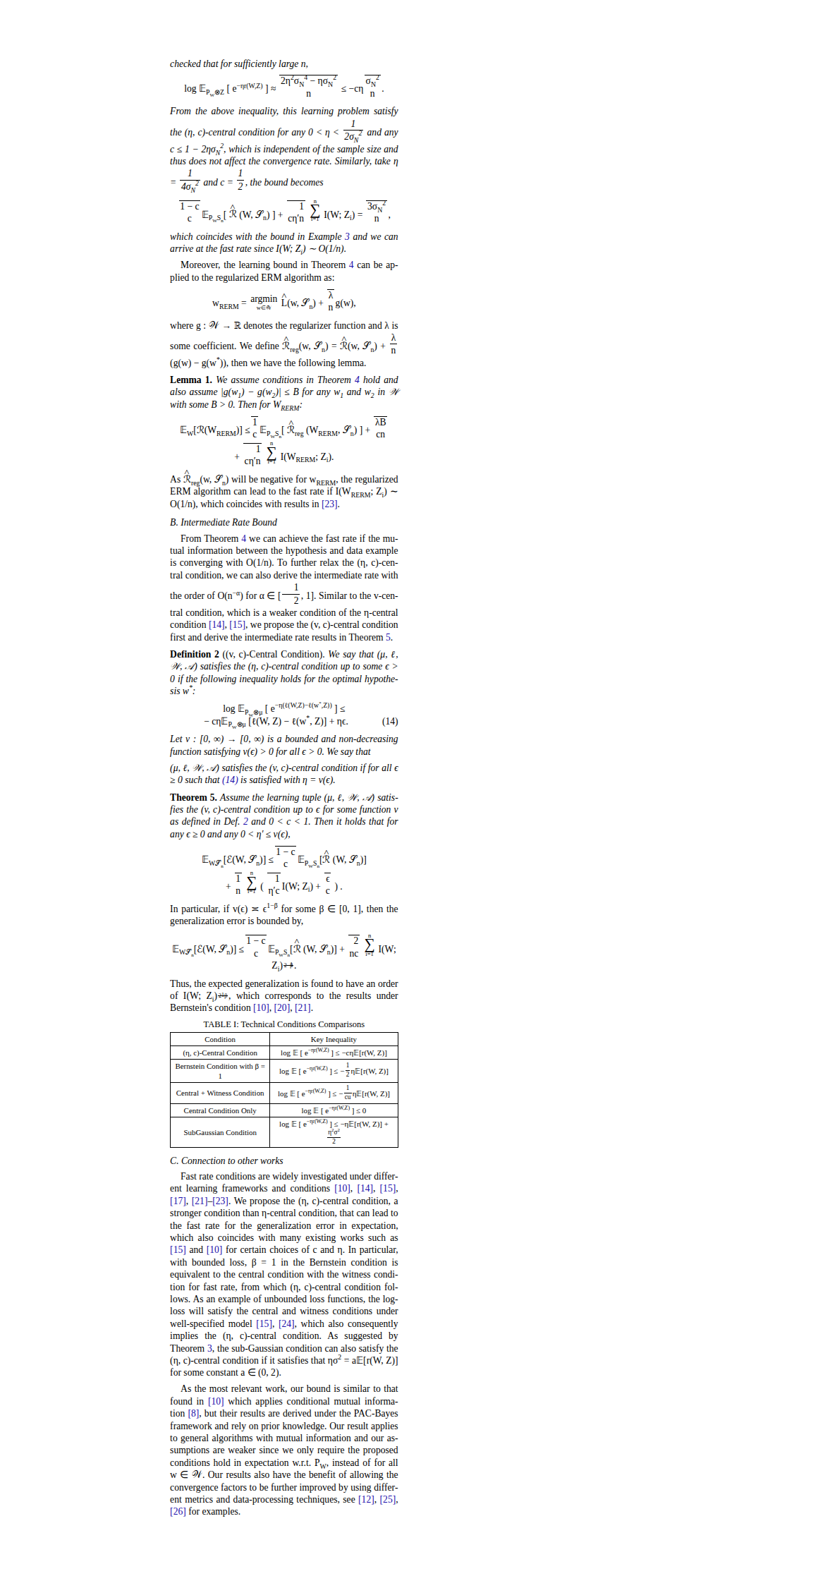checked that for sufficiently large n,
log 𝔼PW⊗Z [ e−ηr(W,Z) ] ≈ 2η2σN4 − ησN2 n ≤ −cησN2 n.
From the above inequality, this learning problem satisfy the (η, c)-central condition for any 0 < η < 12σN2 and any c ≤ 1 − 2ησN2, which is independent of the sample size and thus does not affect the convergence rate. Similarly, take η = 14σN2 and c = 12, the bound becomes
1 − c c 𝔼PWSn[ ℛ (W, 𝒮n) ] + 1 cη′n n∑i=1 I(W; Zi) = 3σN2 n,
which coincides with the bound in Example 3 and we can arrive at the fast rate since I(W; Zi) ∼ O(1/n).
Moreover, the learning bound in Theorem 4 can be applied to the regularized ERM algorithm as:
wRERM = argmin w∈𝒲 L(w, 𝒮n) + λng(w),
where g : 𝒲 → ℝ denotes the regularizer function and λ is some coefficient. We define ℛreg(w, 𝒮n) = ℛ(w, 𝒮n) + λn(g(w) − g(w*)), then we have the following lemma.
Lemma 1. We assume conditions in Theorem 4 hold and also assume |g(w1) − g(w2)| ≤ B for any w1 and w2 in 𝒲 with some B > 0. Then for WRERM:
𝔼W[ℛ(WRERM)] ≤1 c 𝔼PWSn[ ℛreg (WRERM, 𝒮n) ] + λB cn
+ 1 cη′n n∑i=1 I(WRERM; Zi).
As ℛreg(w, 𝒮n) will be negative for wRERM, the regularized ERM algorithm can lead to the fast rate if I(WRERM; Zi) ∼ O(1/n), which coincides with results in [23].
B. Intermediate Rate Bound
From Theorem 4 we can achieve the fast rate if the mutual information between the hypothesis and data example is converging with O(1/n). To further relax the (η, c)-central condition, we can also derive the intermediate rate with the order of O(n−α) for α ∈ [12, 1]. Similar to the v-central condition, which is a weaker condition of the η-central condition [14], [15], we propose the (v, c)-central condition first and derive the intermediate rate results in Theorem 5.
Definition 2 ((v, c)-Central Condition). We say that (μ, ℓ, 𝒲, 𝒜) satisfies the (η, c)-central condition up to some ϵ > 0 if the following inequality holds for the optimal hypothesis w*:
log 𝔼PW⊗μ [ e−η(ℓ(W,Z)−ℓ(w*,Z)) ] ≤
− cη𝔼PW⊗μ [ℓ(W, Z) − ℓ(w*, Z)] + ηϵ. (14)
Let v : [0, ∞) → [0, ∞) is a bounded and non-decreasing function satisfying v(ϵ) > 0 for all ϵ > 0. We say that
(μ, ℓ, 𝒲, 𝒜) satisfies the (v, c)-central condition if for all ϵ ≥ 0 such that (14) is satisfied with η = v(ϵ).
Theorem 5. Assume the learning tuple (μ, ℓ, 𝒲, 𝒜) satisfies the (v, c)-central condition up to ϵ for some function v as defined in Def. 2 and 0 < c < 1. Then it holds that for any ϵ ≥ 0 and any 0 < η′ ≤ v(ϵ),
𝔼W𝒮n[ℰ(W, 𝒮n)] ≤1 − c c 𝔼PWSn[ℛ (W, 𝒮n)]
+ 1 n n∑i=1 ( 1 η′c I(W; Zi) + ϵc ) .
In particular, if v(ϵ) ≍ ϵ1−β for some β ∈ [0, 1], then the generalization error is bounded by,
𝔼W𝒮n[ℰ(W, 𝒮n)] ≤1 − c c 𝔼PWSn[ℛ (W, 𝒮n)] + 2 nc n∑i=1 I(W; Zi)12−β.
Thus, the expected generalization is found to have an order of I(W; Zi)12−β, which corresponds to the results under Bernstein's condition [10], [20], [21].
TABLE I: Technical Conditions Comparisons
| Condition | Key Inequality |
| --- | --- |
| (η, c)-Central Condition | log 𝔼 [ e −ηr(W,Z) ] ≤ −cη𝔼[r(W, Z)] |
| Bernstein Condition with β = 1 | log 𝔼 [ e −ηr(W,Z) ] ≤ − 1 2 η𝔼[r(W, Z)] |
| Central + Witness Condition | log 𝔼 [ e −ηr(W,Z) ] ≤ − 1 cu η𝔼[r(W, Z)] |
| Central Condition Only | log 𝔼 [ e −ηr(W,Z) ] ≤ 0 |
| SubGaussian Condition | log 𝔼 [ e −ηr(W,Z) ] ≤ −η𝔼[r(W, Z)] + η 2 σ 2 2 |
C. Connection to other works
Fast rate conditions are widely investigated under different learning frameworks and conditions [10], [14], [15], [17], [21]–[23]. We propose the (η, c)-central condition, a stronger condition than η-central condition, that can lead to the fast rate for the generalization error in expectation, which also coincides with many existing works such as [15] and [10] for certain choices of c and η. In particular, with bounded loss, β = 1 in the Bernstein condition is equivalent to the central condition with the witness condition for fast rate, from which (η, c)-central condition follows. As an example of unbounded loss functions, the log-loss will satisfy the central and witness conditions under well-specified model [15], [24], which also consequently implies the (η, c)-central condition. As suggested by Theorem 3, the sub-Gaussian condition can also satisfy the (η, c)-central condition if it satisfies that ησ2 = a𝔼[r(W, Z)] for some constant a ∈ (0, 2).
As the most relevant work, our bound is similar to that found in [10] which applies conditional mutual information [8], but their results are derived under the PAC-Bayes framework and rely on prior knowledge. Our result applies to general algorithms with mutual information and our assumptions are weaker since we only require the proposed conditions hold in expectation w.r.t. PW, instead of for all w ∈ 𝒲. Our results also have the benefit of allowing the convergence factors to be further improved by using different metrics and data-processing techniques, see [12], [25], [26] for examples.